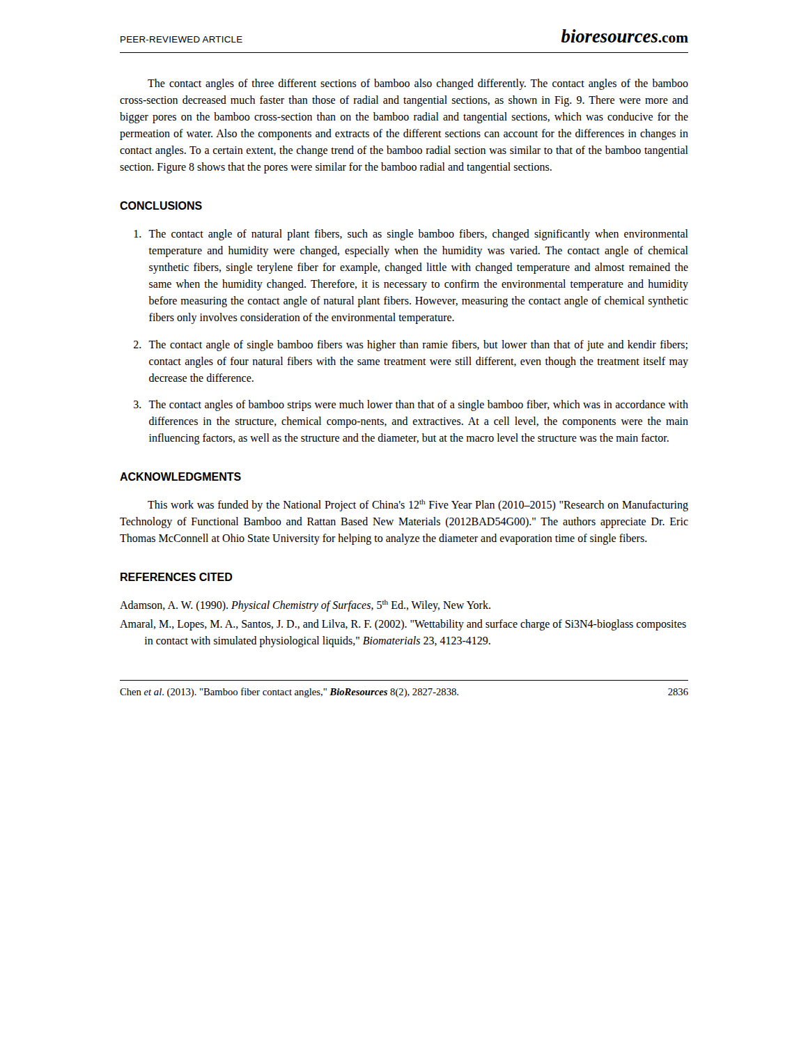PEER-REVIEWED ARTICLE
bioresources.com
The contact angles of three different sections of bamboo also changed differently. The contact angles of the bamboo cross-section decreased much faster than those of radial and tangential sections, as shown in Fig. 9. There were more and bigger pores on the bamboo cross-section than on the bamboo radial and tangential sections, which was conducive for the permeation of water. Also the components and extracts of the different sections can account for the differences in changes in contact angles. To a certain extent, the change trend of the bamboo radial section was similar to that of the bamboo tangential section. Figure 8 shows that the pores were similar for the bamboo radial and tangential sections.
CONCLUSIONS
The contact angle of natural plant fibers, such as single bamboo fibers, changed significantly when environmental temperature and humidity were changed, especially when the humidity was varied. The contact angle of chemical synthetic fibers, single terylene fiber for example, changed little with changed temperature and almost remained the same when the humidity changed. Therefore, it is necessary to confirm the environmental temperature and humidity before measuring the contact angle of natural plant fibers. However, measuring the contact angle of chemical synthetic fibers only involves consideration of the environmental temperature.
The contact angle of single bamboo fibers was higher than ramie fibers, but lower than that of jute and kendir fibers; contact angles of four natural fibers with the same treatment were still different, even though the treatment itself may decrease the difference.
The contact angles of bamboo strips were much lower than that of a single bamboo fiber, which was in accordance with differences in the structure, chemical compo-nents, and extractives. At a cell level, the components were the main influencing factors, as well as the structure and the diameter, but at the macro level the structure was the main factor.
ACKNOWLEDGMENTS
This work was funded by the National Project of China's 12th Five Year Plan (2010–2015) "Research on Manufacturing Technology of Functional Bamboo and Rattan Based New Materials (2012BAD54G00)." The authors appreciate Dr. Eric Thomas McConnell at Ohio State University for helping to analyze the diameter and evaporation time of single fibers.
REFERENCES CITED
Adamson, A. W. (1990). Physical Chemistry of Surfaces, 5th Ed., Wiley, New York.
Amaral, M., Lopes, M. A., Santos, J. D., and Lilva, R. F. (2002). "Wettability and surface charge of Si3N4-bioglass composites in contact with simulated physiological liquids," Biomaterials 23, 4123-4129.
Chen et al. (2013). "Bamboo fiber contact angles," BioResources 8(2), 2827-2838.
2836